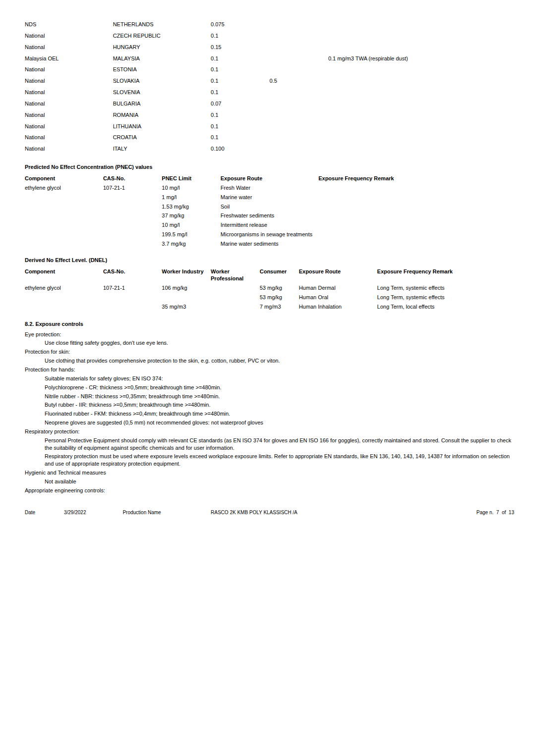| NDS | NETHERLANDS | 0.075 | | |
| National | CZECH REPUBLIC | 0.1 | | |
| National | HUNGARY | 0.15 | | |
| Malaysia OEL | MALAYSIA | 0.1 | | 0.1 mg/m3 TWA (respirable dust) |
| National | ESTONIA | 0.1 | | |
| National | SLOVAKIA | 0.1 | 0.5 | |
| National | SLOVENIA | 0.1 | | |
| National | BULGARIA | 0.07 | | |
| National | ROMANIA | 0.1 | | |
| National | LITHUANIA | 0.1 | | |
| National | CROATIA | 0.1 | | |
| National | ITALY | 0.100 | | |
Predicted No Effect Concentration (PNEC) values
| Component | CAS-No. | PNEC Limit | Exposure Route | Exposure Frequency Remark |
| --- | --- | --- | --- | --- |
| ethylene glycol | 107-21-1 | 10 mg/l | Fresh Water | |
| | | 1 mg/l | Marine water | |
| | | 1.53 mg/kg | Soil | |
| | | 37 mg/kg | Freshwater sediments | |
| | | 10 mg/l | Intermittent release | |
| | | 199.5 mg/l | Microorganisms in sewage treatments | |
| | | 3.7 mg/kg | Marine water sediments | |
Derived No Effect Level. (DNEL)
| Component | CAS-No. | Worker Industry | Worker Professional | Consumer | Exposure Route | Exposure Frequency Remark |
| --- | --- | --- | --- | --- | --- | --- |
| ethylene glycol | 107-21-1 | 106 mg/kg | | 53 mg/kg | Human Dermal | Long Term, systemic effects |
| | | | | 53 mg/kg | Human Oral | Long Term, systemic effects |
| | | 35 mg/m3 | | 7 mg/m3 | Human Inhalation | Long Term, local effects |
8.2. Exposure controls
Eye protection:
Use close fitting safety goggles, don't use eye lens.
Protection for skin:
Use clothing that provides comprehensive protection to the skin, e.g. cotton, rubber, PVC or viton.
Protection for hands:
Suitable materials for safety gloves; EN ISO 374:
Polychloroprene - CR: thickness >=0,5mm; breakthrough time >=480min.
Nitrile rubber - NBR: thickness >=0,35mm; breakthrough time >=480min.
Butyl rubber - IIR: thickness >=0,5mm; breakthrough time >=480min.
Fluorinated rubber - FKM: thickness >=0,4mm; breakthrough time >=480min.
Neoprene gloves are suggested (0,5 mm) not recommended gloves: not waterproof gloves
Respiratory protection:
Personal Protective Equipment should comply with relevant CE standards (as EN ISO 374 for gloves and EN ISO 166 for goggles), correctly maintained and stored. Consult the supplier to check the suitability of equipment against specific chemicals and for user information.
Respiratory protection must be used where exposure levels exceed workplace exposure limits. Refer to appropriate EN standards, like EN 136, 140, 143, 149, 14387 for information on selection and use of appropriate respiratory protection equipment.
Hygienic and Technical measures
Not available
Appropriate engineering controls:
Date 3/29/2022 Production Name RASCO 2K KMB POLY KLASSISCH /A Page n. 7 of 13